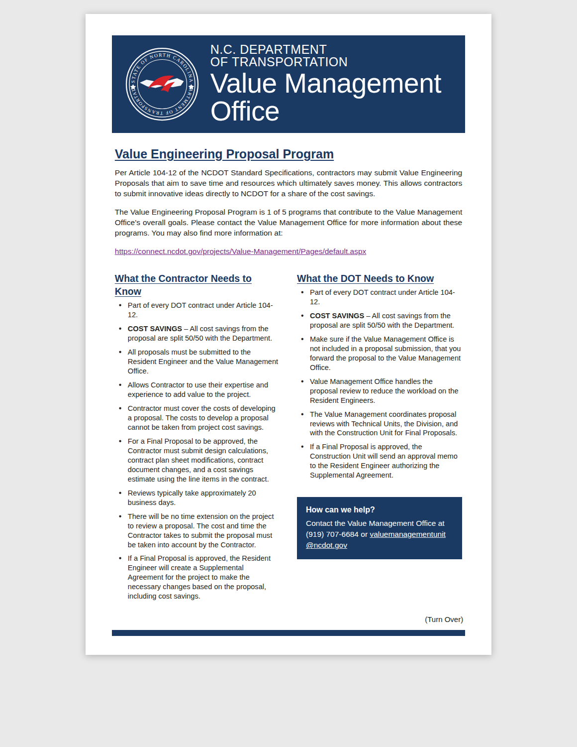STATE OF NORTH CAROLINA DEPARTMENT OF TRANSPORTATION
N.C. Department of Transportation
Value Management Office
Value Engineering Proposal Program
Per Article 104-12 of the NCDOT Standard Specifications, contractors may submit Value Engineering Proposals that aim to save time and resources which ultimately saves money. This allows contractors to submit innovative ideas directly to NCDOT for a share of the cost savings.
The Value Engineering Proposal Program is 1 of 5 programs that contribute to the Value Management Office’s overall goals. Please contact the Value Management Office for more information about these programs. You may also find more information at:
https://connect.ncdot.gov/projects/Value-Management/Pages/default.aspx
What the Contractor Needs to Know
Part of every DOT contract under Article 104-12.
COST SAVINGS – All cost savings from the proposal are split 50/50 with the Department.
All proposals must be submitted to the Resident Engineer and the Value Management Office.
Allows Contractor to use their expertise and experience to add value to the project.
Contractor must cover the costs of developing a proposal. The costs to develop a proposal cannot be taken from project cost savings.
For a Final Proposal to be approved, the Contractor must submit design calculations, contract plan sheet modifications, contract document changes, and a cost savings estimate using the line items in the contract.
Reviews typically take approximately 20 business days.
There will be no time extension on the project to review a proposal. The cost and time the Contractor takes to submit the proposal must be taken into account by the Contractor.
If a Final Proposal is approved, the Resident Engineer will create a Supplemental Agreement for the project to make the necessary changes based on the proposal, including cost savings.
What the DOT Needs to Know
Part of every DOT contract under Article 104-12.
COST SAVINGS – All cost savings from the proposal are split 50/50 with the Department.
Make sure if the Value Management Office is not included in a proposal submission, that you forward the proposal to the Value Management Office.
Value Management Office handles the proposal review to reduce the workload on the Resident Engineers.
The Value Management coordinates proposal reviews with Technical Units, the Division, and with the Construction Unit for Final Proposals.
If a Final Proposal is approved, the Construction Unit will send an approval memo to the Resident Engineer authorizing the Supplemental Agreement.
How can we help?
Contact the Value Management Office at (919) 707-6684 or valuemanagementunit@ncdot.gov
(Turn Over)